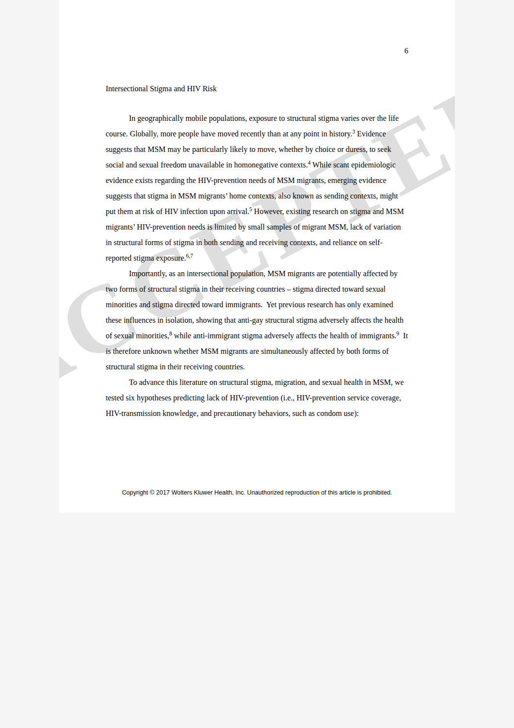ACCEPTED
6
Intersectional Stigma and HIV Risk
In geographically mobile populations, exposure to structural stigma varies over the life course. Globally, more people have moved recently than at any point in history.3 Evidence suggests that MSM may be particularly likely to move, whether by choice or duress, to seek social and sexual freedom unavailable in homonegative contexts.4 While scant epidemiologic evidence exists regarding the HIV-prevention needs of MSM migrants, emerging evidence suggests that stigma in MSM migrants’ home contexts, also known as sending contexts, might put them at risk of HIV infection upon arrival.5 However, existing research on stigma and MSM migrants’ HIV-prevention needs is limited by small samples of migrant MSM, lack of variation in structural forms of stigma in both sending and receiving contexts, and reliance on self-reported stigma exposure.6,7
Importantly, as an intersectional population, MSM migrants are potentially affected by two forms of structural stigma in their receiving countries – stigma directed toward sexual minorities and stigma directed toward immigrants. Yet previous research has only examined these influences in isolation, showing that anti-gay structural stigma adversely affects the health of sexual minorities,8 while anti-immigrant stigma adversely affects the health of immigrants.9 It is therefore unknown whether MSM migrants are simultaneously affected by both forms of structural stigma in their receiving countries.
To advance this literature on structural stigma, migration, and sexual health in MSM, we tested six hypotheses predicting lack of HIV-prevention (i.e., HIV-prevention service coverage, HIV-transmission knowledge, and precautionary behaviors, such as condom use):
Copyright © 2017 Wolters Kluwer Health, Inc. Unauthorized reproduction of this article is prohibited.